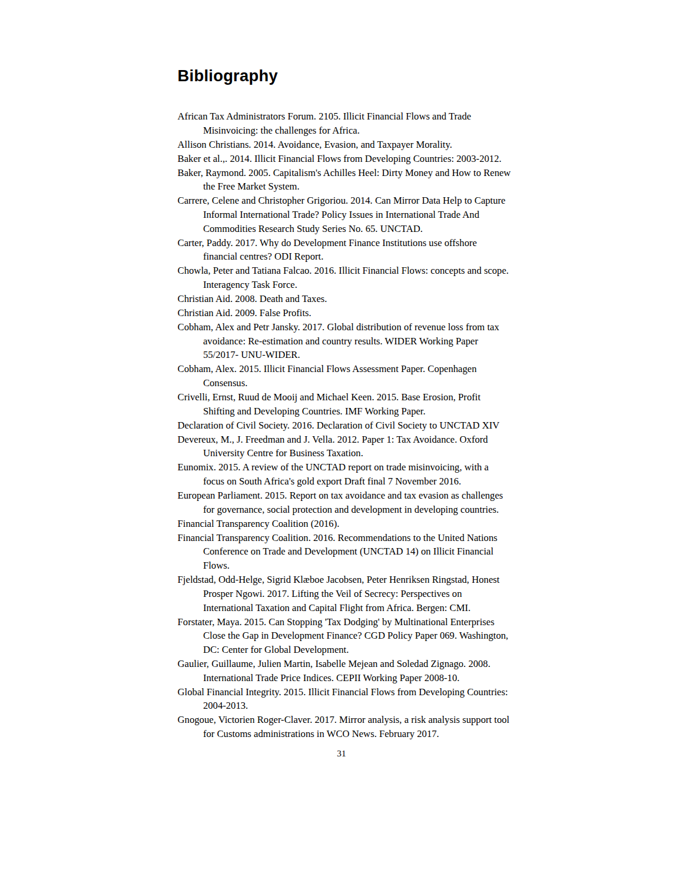Bibliography
African Tax Administrators Forum. 2105. Illicit Financial Flows and Trade Misinvoicing: the challenges for Africa.
Allison Christians. 2014. Avoidance, Evasion, and Taxpayer Morality.
Baker et al.,. 2014. Illicit Financial Flows from Developing Countries: 2003-2012.
Baker, Raymond. 2005. Capitalism's Achilles Heel: Dirty Money and How to Renew the Free Market System.
Carrere, Celene and Christopher Grigoriou. 2014. Can Mirror Data Help to Capture Informal International Trade? Policy Issues in International Trade And Commodities Research Study Series No. 65. UNCTAD.
Carter, Paddy. 2017. Why do Development Finance Institutions use offshore financial centres? ODI Report.
Chowla, Peter and Tatiana Falcao. 2016. Illicit Financial Flows: concepts and scope. Interagency Task Force.
Christian Aid. 2008. Death and Taxes.
Christian Aid. 2009. False Profits.
Cobham, Alex and Petr Jansky. 2017. Global distribution of revenue loss from tax avoidance: Re-estimation and country results. WIDER Working Paper 55/2017- UNU-WIDER.
Cobham, Alex. 2015. Illicit Financial Flows Assessment Paper. Copenhagen Consensus.
Crivelli, Ernst, Ruud de Mooij and Michael Keen. 2015. Base Erosion, Profit Shifting and Developing Countries. IMF Working Paper.
Declaration of Civil Society. 2016. Declaration of Civil Society to UNCTAD XIV
Devereux, M., J. Freedman and J. Vella. 2012. Paper 1: Tax Avoidance. Oxford University Centre for Business Taxation.
Eunomix. 2015. A review of the UNCTAD report on trade misinvoicing, with a focus on South Africa's gold export Draft final 7 November 2016.
European Parliament. 2015. Report on tax avoidance and tax evasion as challenges for governance, social protection and development in developing countries.
Financial Transparency Coalition (2016).
Financial Transparency Coalition. 2016. Recommendations to the United Nations Conference on Trade and Development (UNCTAD 14) on Illicit Financial Flows.
Fjeldstad, Odd-Helge, Sigrid Klæboe Jacobsen, Peter Henriksen Ringstad, Honest Prosper Ngowi. 2017. Lifting the Veil of Secrecy: Perspectives on International Taxation and Capital Flight from Africa. Bergen: CMI.
Forstater, Maya. 2015. Can Stopping 'Tax Dodging' by Multinational Enterprises Close the Gap in Development Finance? CGD Policy Paper 069. Washington, DC: Center for Global Development.
Gaulier, Guillaume, Julien Martin, Isabelle Mejean and Soledad Zignago. 2008. International Trade Price Indices. CEPII Working Paper 2008-10.
Global Financial Integrity. 2015. Illicit Financial Flows from Developing Countries: 2004-2013.
Gnogoue, Victorien Roger-Claver. 2017. Mirror analysis, a risk analysis support tool for Customs administrations in WCO News. February 2017.
31